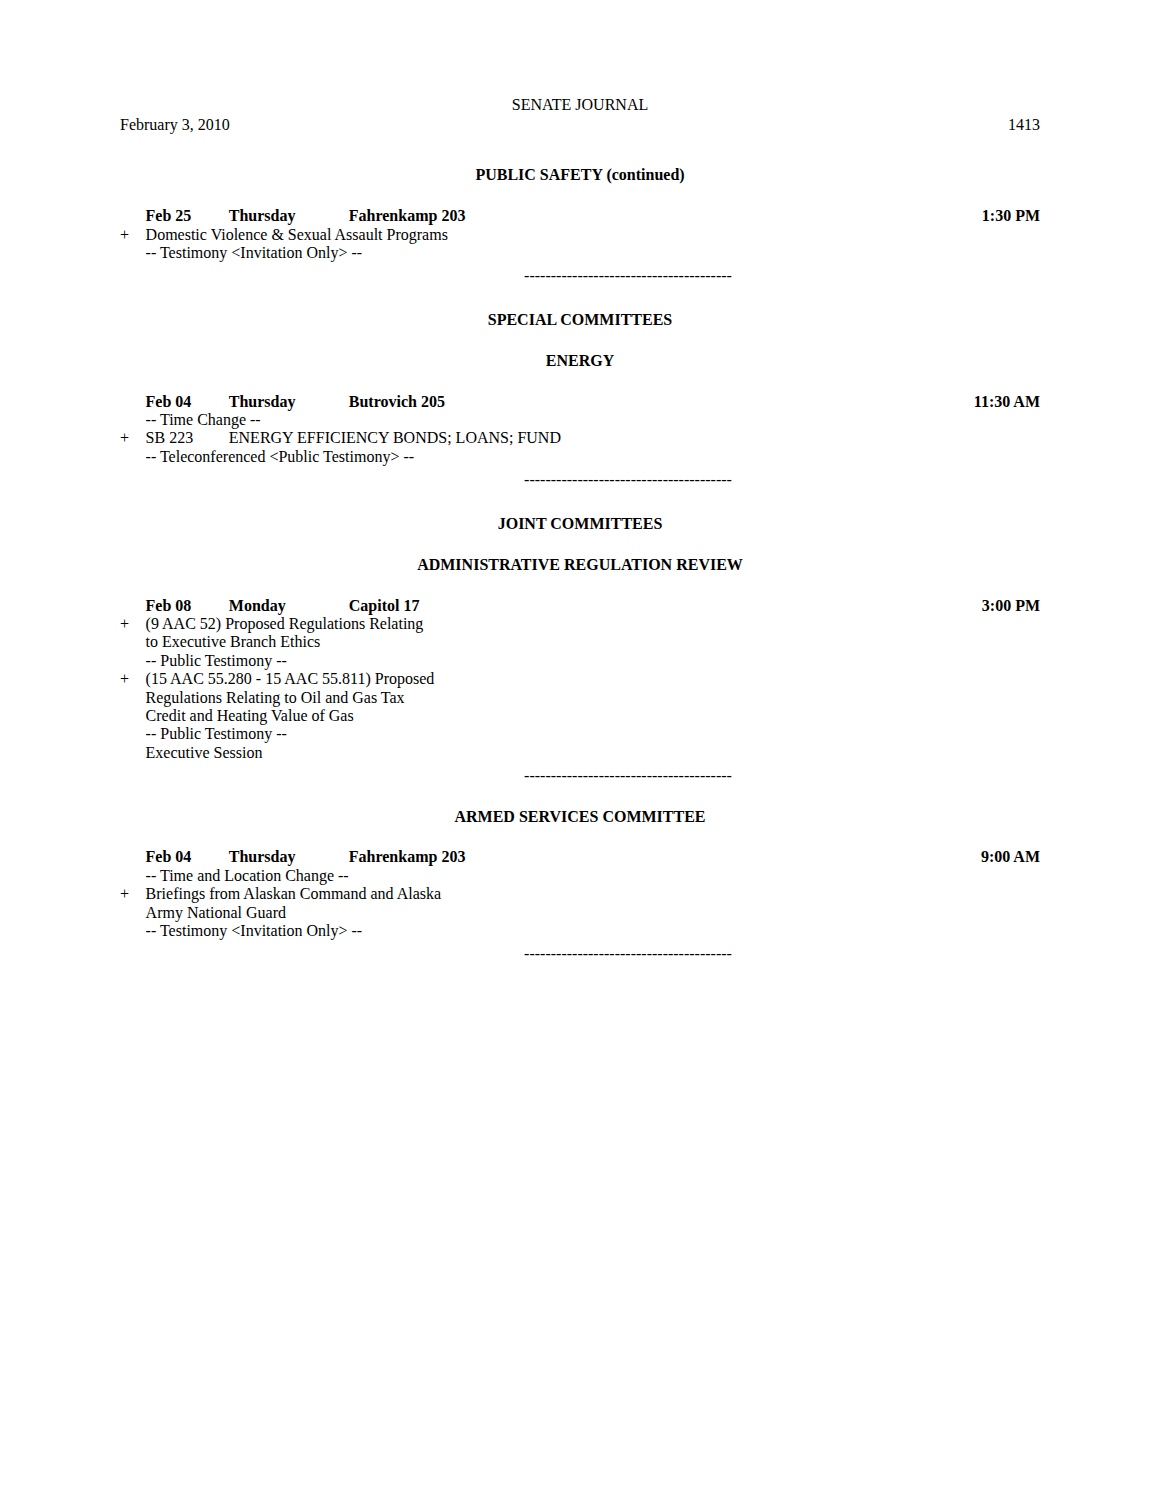SENATE JOURNAL
February 3, 2010 1413
PUBLIC SAFETY (continued)
| | Feb 25 | Thursday | Fahrenkamp 203 | 1:30 PM |
| + | Domestic Violence & Sexual Assault Programs |
| | -- Testimony <Invitation Only> -- |
---------------------------------------
SPECIAL COMMITTEES
ENERGY
| | Feb 04 | Thursday | Butrovich 205 | 11:30 AM |
| | -- Time Change -- |
| + | SB 223 | ENERGY EFFICIENCY BONDS; LOANS; FUND |
| | -- Teleconferenced <Public Testimony> -- |
---------------------------------------
JOINT COMMITTEES
ADMINISTRATIVE REGULATION REVIEW
| | Feb 08 | Monday | Capitol 17 | 3:00 PM |
| + | (9 AAC 52) Proposed Regulations Relating |
| | to Executive Branch Ethics |
| | -- Public Testimony -- |
| + | (15 AAC 55.280 - 15 AAC 55.811) Proposed |
| | Regulations Relating to Oil and Gas Tax |
| | Credit and Heating Value of Gas |
| | -- Public Testimony -- |
| | Executive Session |
---------------------------------------
ARMED SERVICES COMMITTEE
| | Feb 04 | Thursday | Fahrenkamp 203 | 9:00 AM |
| | -- Time and Location Change -- |
| + | Briefings from Alaskan Command and Alaska |
| | Army National Guard |
| | -- Testimony <Invitation Only> -- |
---------------------------------------